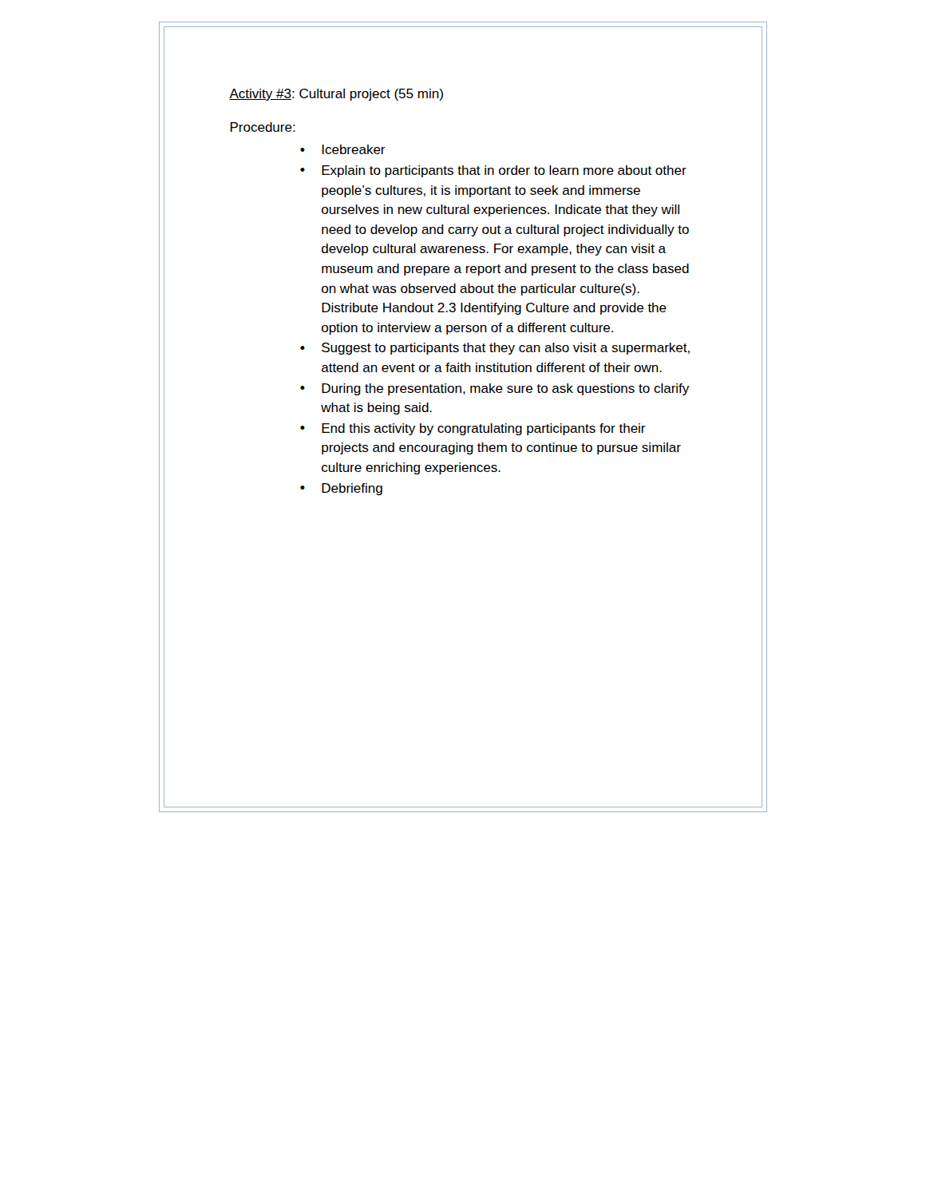Activity #3: Cultural project (55 min)
Procedure:
Icebreaker
Explain to participants that in order to learn more about other people’s cultures, it is important to seek and immerse ourselves in new cultural experiences. Indicate that they will need to develop and carry out a cultural project individually to develop cultural awareness. For example, they can visit a museum and prepare a report and present to the class based on what was observed about the particular culture(s). Distribute Handout 2.3 Identifying Culture and provide the option to interview a person of a different culture.
Suggest to participants that they can also visit a supermarket, attend an event or a faith institution different of their own.
During the presentation, make sure to ask questions to clarify what is being said.
End this activity by congratulating participants for their projects and encouraging them to continue to pursue similar culture enriching experiences.
Debriefing